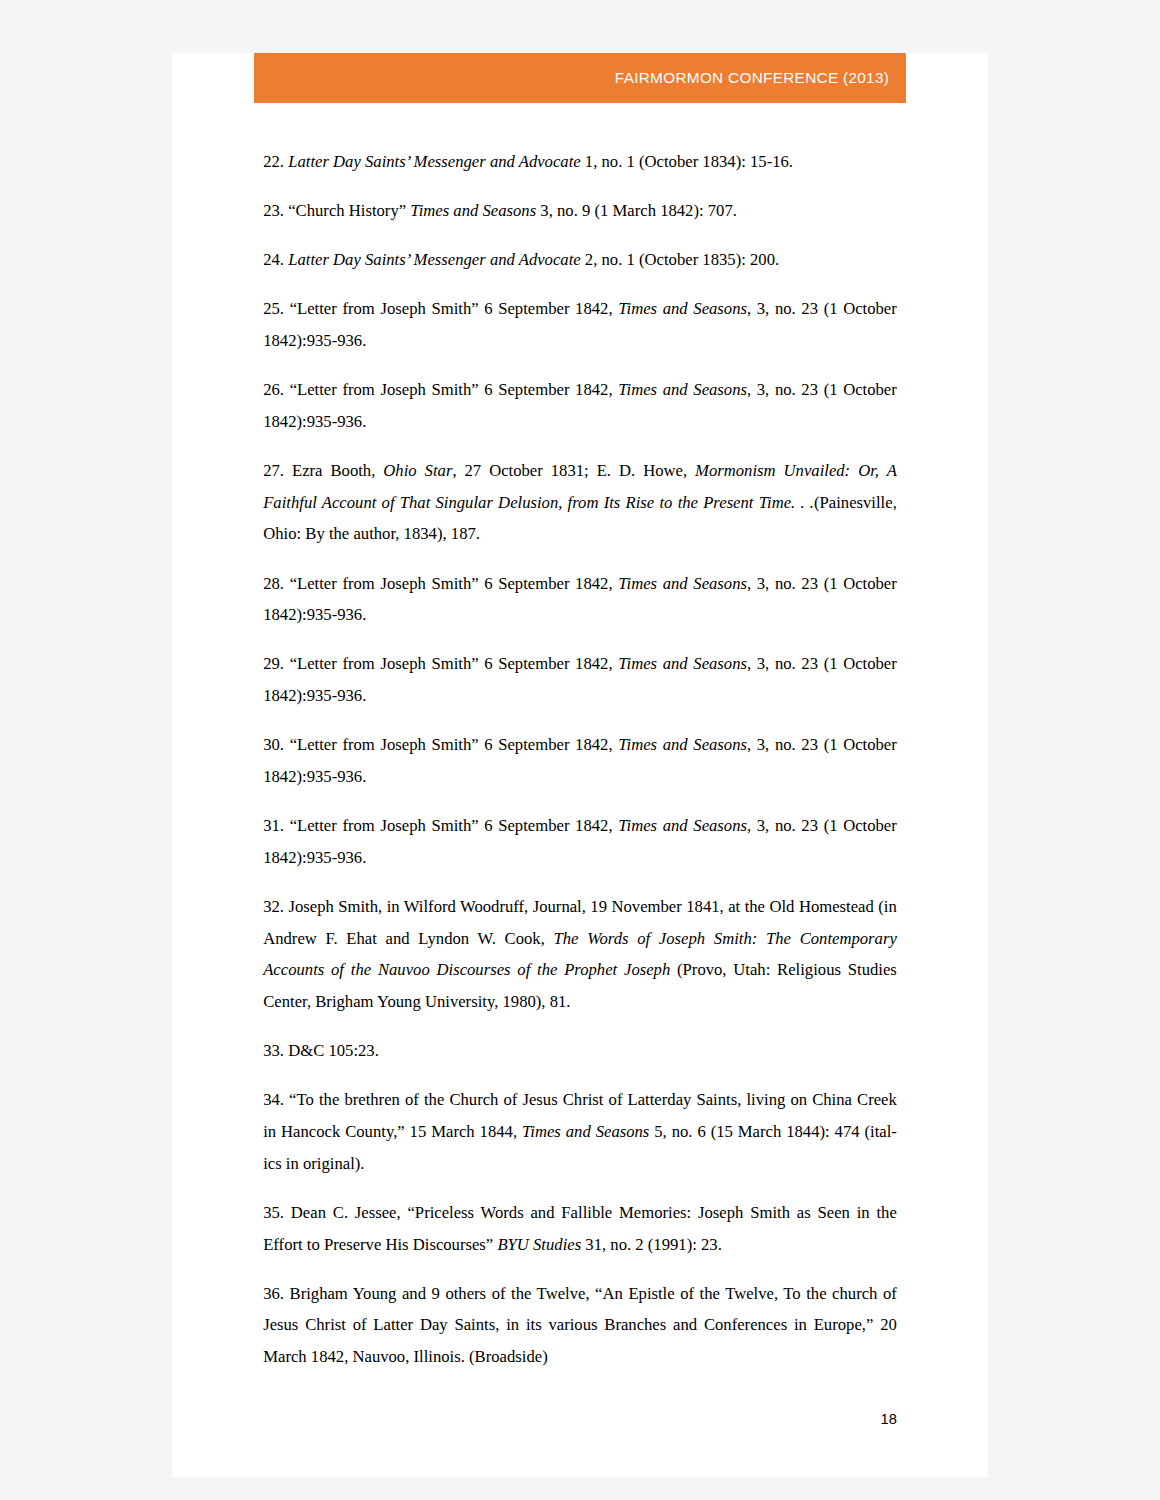FAIRMORMON CONFERENCE (2013)
22. Latter Day Saints’ Messenger and Advocate 1, no. 1 (October 1834): 15-16.
23. “Church History” Times and Seasons 3, no. 9 (1 March 1842): 707.
24. Latter Day Saints’ Messenger and Advocate 2, no. 1 (October 1835): 200.
25. “Letter from Joseph Smith” 6 September 1842, Times and Seasons, 3, no. 23 (1 October 1842):935-936.
26. “Letter from Joseph Smith” 6 September 1842, Times and Seasons, 3, no. 23 (1 October 1842):935-936.
27. Ezra Booth, Ohio Star, 27 October 1831; E. D. Howe, Mormonism Unvailed: Or, A Faithful Account of That Singular Delusion, from Its Rise to the Present Time. . .(Painesville, Ohio: By the author, 1834), 187.
28. “Letter from Joseph Smith” 6 September 1842, Times and Seasons, 3, no. 23 (1 October 1842):935-936.
29. “Letter from Joseph Smith” 6 September 1842, Times and Seasons, 3, no. 23 (1 October 1842):935-936.
30. “Letter from Joseph Smith” 6 September 1842, Times and Seasons, 3, no. 23 (1 October 1842):935-936.
31. “Letter from Joseph Smith” 6 September 1842, Times and Seasons, 3, no. 23 (1 October 1842):935-936.
32. Joseph Smith, in Wilford Woodruff, Journal, 19 November 1841, at the Old Homestead (in Andrew F. Ehat and Lyndon W. Cook, The Words of Joseph Smith: The Contemporary Accounts of the Nauvoo Discourses of the Prophet Joseph (Provo, Utah: Religious Studies Center, Brigham Young University, 1980), 81.
33. D&C 105:23.
34. “To the brethren of the Church of Jesus Christ of Latterday Saints, living on China Creek in Hancock County,” 15 March 1844, Times and Seasons 5, no. 6 (15 March 1844): 474 (italics in original).
35. Dean C. Jessee, “Priceless Words and Fallible Memories: Joseph Smith as Seen in the Effort to Preserve His Discourses” BYU Studies 31, no. 2 (1991): 23.
36. Brigham Young and 9 others of the Twelve, “An Epistle of the Twelve, To the church of Jesus Christ of Latter Day Saints, in its various Branches and Conferences in Europe,” 20 March 1842, Nauvoo, Illinois. (Broadside)
18